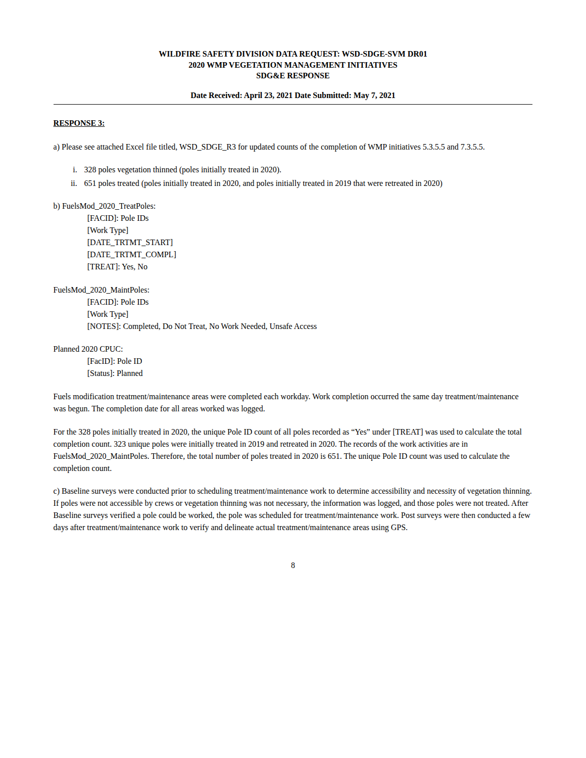WILDFIRE SAFETY DIVISION DATA REQUEST: WSD-SDGE-SVM DR01 2020 WMP VEGETATION MANAGEMENT INITIATIVES SDG&E RESPONSE
Date Received: April 23, 2021 Date Submitted: May 7, 2021
RESPONSE 3:
a) Please see attached Excel file titled, WSD_SDGE_R3 for updated counts of the completion of WMP initiatives 5.3.5.5 and 7.3.5.5.
328 poles vegetation thinned (poles initially treated in 2020).
651 poles treated (poles initially treated in 2020, and poles initially treated in 2019 that were retreated in 2020)
b) FuelsMod_2020_TreatPoles:
[FACID]: Pole IDs
[Work Type]
[DATE_TRTMT_START]
[DATE_TRTMT_COMPL]
[TREAT]: Yes, No
FuelsMod_2020_MaintPoles:
[FACID]: Pole IDs
[Work Type]
[NOTES]: Completed, Do Not Treat, No Work Needed, Unsafe Access
Planned 2020 CPUC:
[FacID]: Pole ID
[Status]: Planned
Fuels modification treatment/maintenance areas were completed each workday. Work completion occurred the same day treatment/maintenance was begun. The completion date for all areas worked was logged.
For the 328 poles initially treated in 2020, the unique Pole ID count of all poles recorded as “Yes” under [TREAT] was used to calculate the total completion count. 323 unique poles were initially treated in 2019 and retreated in 2020. The records of the work activities are in FuelsMod_2020_MaintPoles. Therefore, the total number of poles treated in 2020 is 651. The unique Pole ID count was used to calculate the completion count.
c) Baseline surveys were conducted prior to scheduling treatment/maintenance work to determine accessibility and necessity of vegetation thinning. If poles were not accessible by crews or vegetation thinning was not necessary, the information was logged, and those poles were not treated. After Baseline surveys verified a pole could be worked, the pole was scheduled for treatment/maintenance work. Post surveys were then conducted a few days after treatment/maintenance work to verify and delineate actual treatment/maintenance areas using GPS.
8